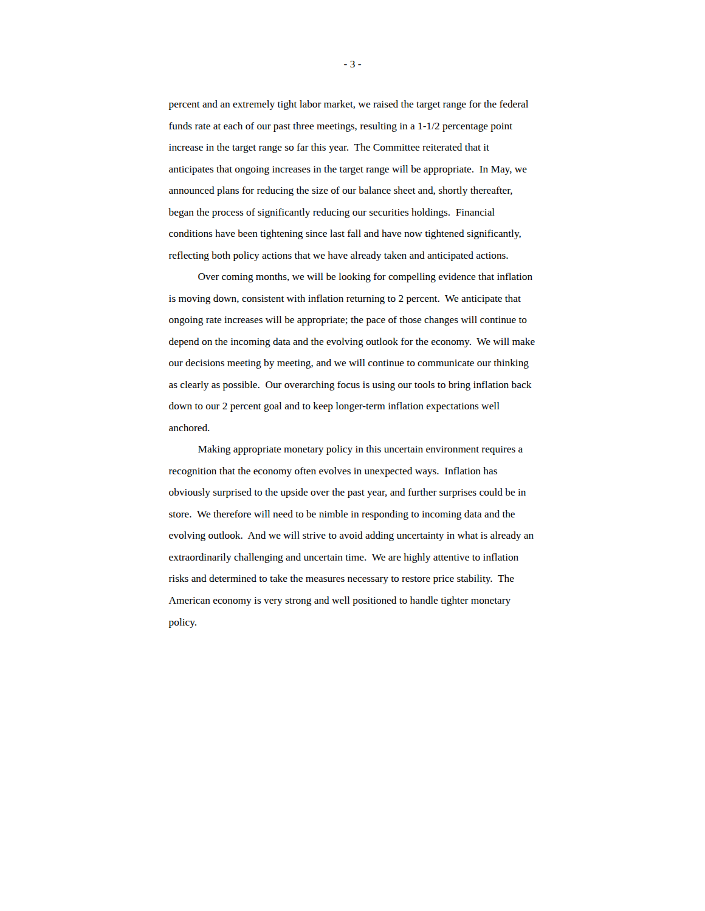- 3 -
percent and an extremely tight labor market, we raised the target range for the federal funds rate at each of our past three meetings, resulting in a 1-1/2 percentage point increase in the target range so far this year. The Committee reiterated that it anticipates that ongoing increases in the target range will be appropriate. In May, we announced plans for reducing the size of our balance sheet and, shortly thereafter, began the process of significantly reducing our securities holdings. Financial conditions have been tightening since last fall and have now tightened significantly, reflecting both policy actions that we have already taken and anticipated actions.
Over coming months, we will be looking for compelling evidence that inflation is moving down, consistent with inflation returning to 2 percent. We anticipate that ongoing rate increases will be appropriate; the pace of those changes will continue to depend on the incoming data and the evolving outlook for the economy. We will make our decisions meeting by meeting, and we will continue to communicate our thinking as clearly as possible. Our overarching focus is using our tools to bring inflation back down to our 2 percent goal and to keep longer-term inflation expectations well anchored.
Making appropriate monetary policy in this uncertain environment requires a recognition that the economy often evolves in unexpected ways. Inflation has obviously surprised to the upside over the past year, and further surprises could be in store. We therefore will need to be nimble in responding to incoming data and the evolving outlook. And we will strive to avoid adding uncertainty in what is already an extraordinarily challenging and uncertain time. We are highly attentive to inflation risks and determined to take the measures necessary to restore price stability. The American economy is very strong and well positioned to handle tighter monetary policy.